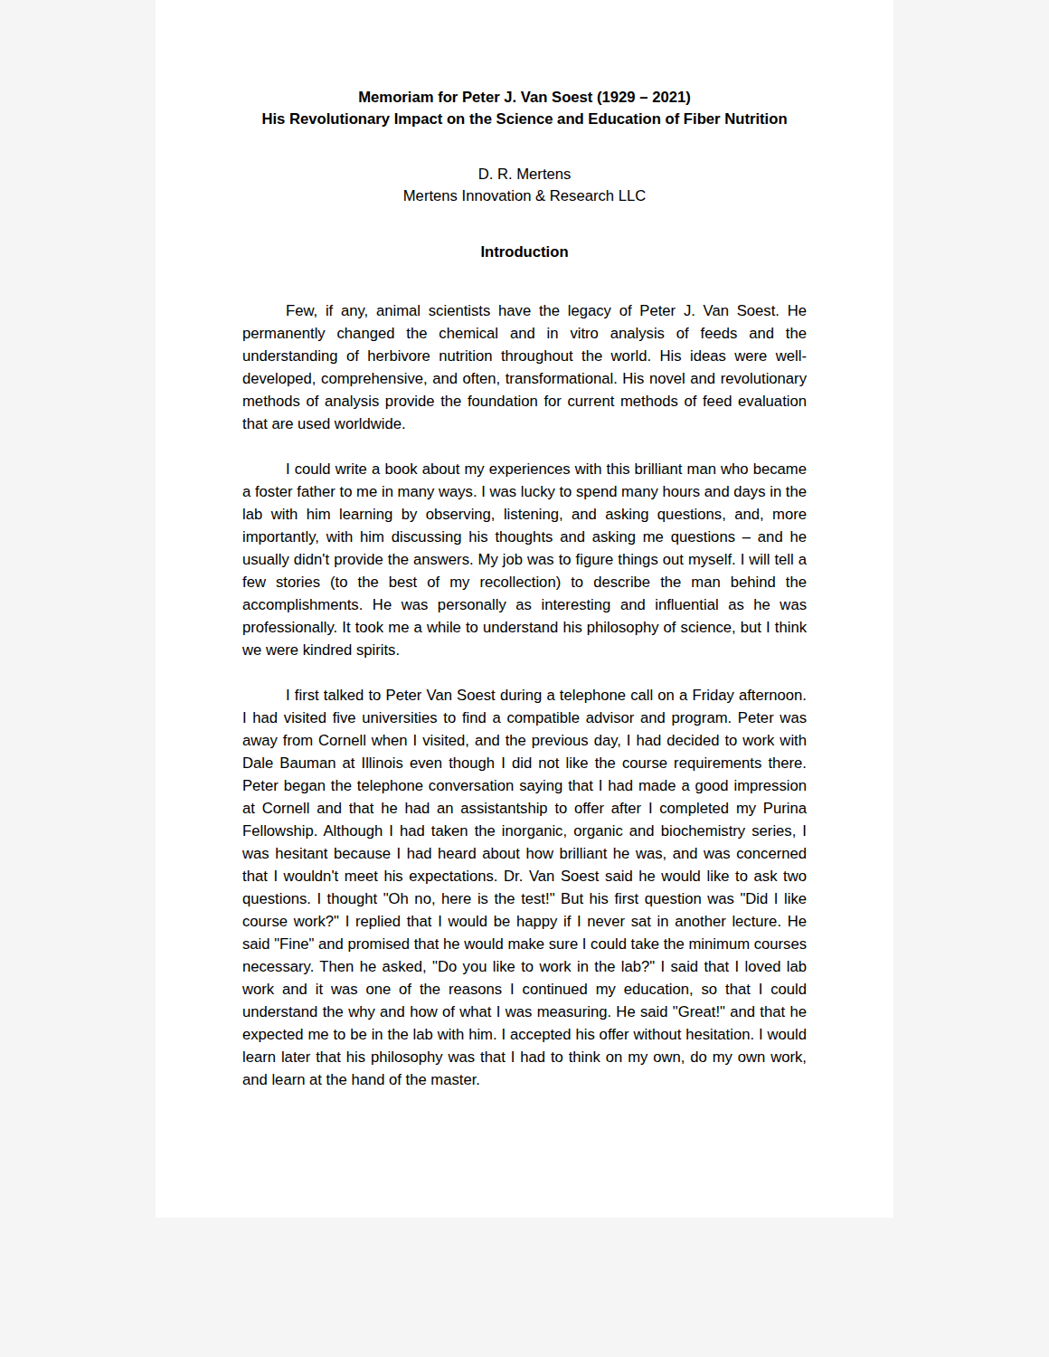Memoriam for Peter J. Van Soest (1929 – 2021)
His Revolutionary Impact on the Science and Education of Fiber Nutrition
D. R. Mertens
Mertens Innovation & Research LLC
Introduction
Few, if any, animal scientists have the legacy of Peter J. Van Soest. He permanently changed the chemical and in vitro analysis of feeds and the understanding of herbivore nutrition throughout the world. His ideas were well-developed, comprehensive, and often, transformational. His novel and revolutionary methods of analysis provide the foundation for current methods of feed evaluation that are used worldwide.
I could write a book about my experiences with this brilliant man who became a foster father to me in many ways. I was lucky to spend many hours and days in the lab with him learning by observing, listening, and asking questions, and, more importantly, with him discussing his thoughts and asking me questions – and he usually didn't provide the answers. My job was to figure things out myself. I will tell a few stories (to the best of my recollection) to describe the man behind the accomplishments. He was personally as interesting and influential as he was professionally. It took me a while to understand his philosophy of science, but I think we were kindred spirits.
I first talked to Peter Van Soest during a telephone call on a Friday afternoon. I had visited five universities to find a compatible advisor and program. Peter was away from Cornell when I visited, and the previous day, I had decided to work with Dale Bauman at Illinois even though I did not like the course requirements there. Peter began the telephone conversation saying that I had made a good impression at Cornell and that he had an assistantship to offer after I completed my Purina Fellowship. Although I had taken the inorganic, organic and biochemistry series, I was hesitant because I had heard about how brilliant he was, and was concerned that I wouldn't meet his expectations. Dr. Van Soest said he would like to ask two questions. I thought "Oh no, here is the test!" But his first question was "Did I like course work?" I replied that I would be happy if I never sat in another lecture. He said "Fine" and promised that he would make sure I could take the minimum courses necessary. Then he asked, "Do you like to work in the lab?" I said that I loved lab work and it was one of the reasons I continued my education, so that I could understand the why and how of what I was measuring. He said "Great!" and that he expected me to be in the lab with him. I accepted his offer without hesitation. I would learn later that his philosophy was that I had to think on my own, do my own work, and learn at the hand of the master.